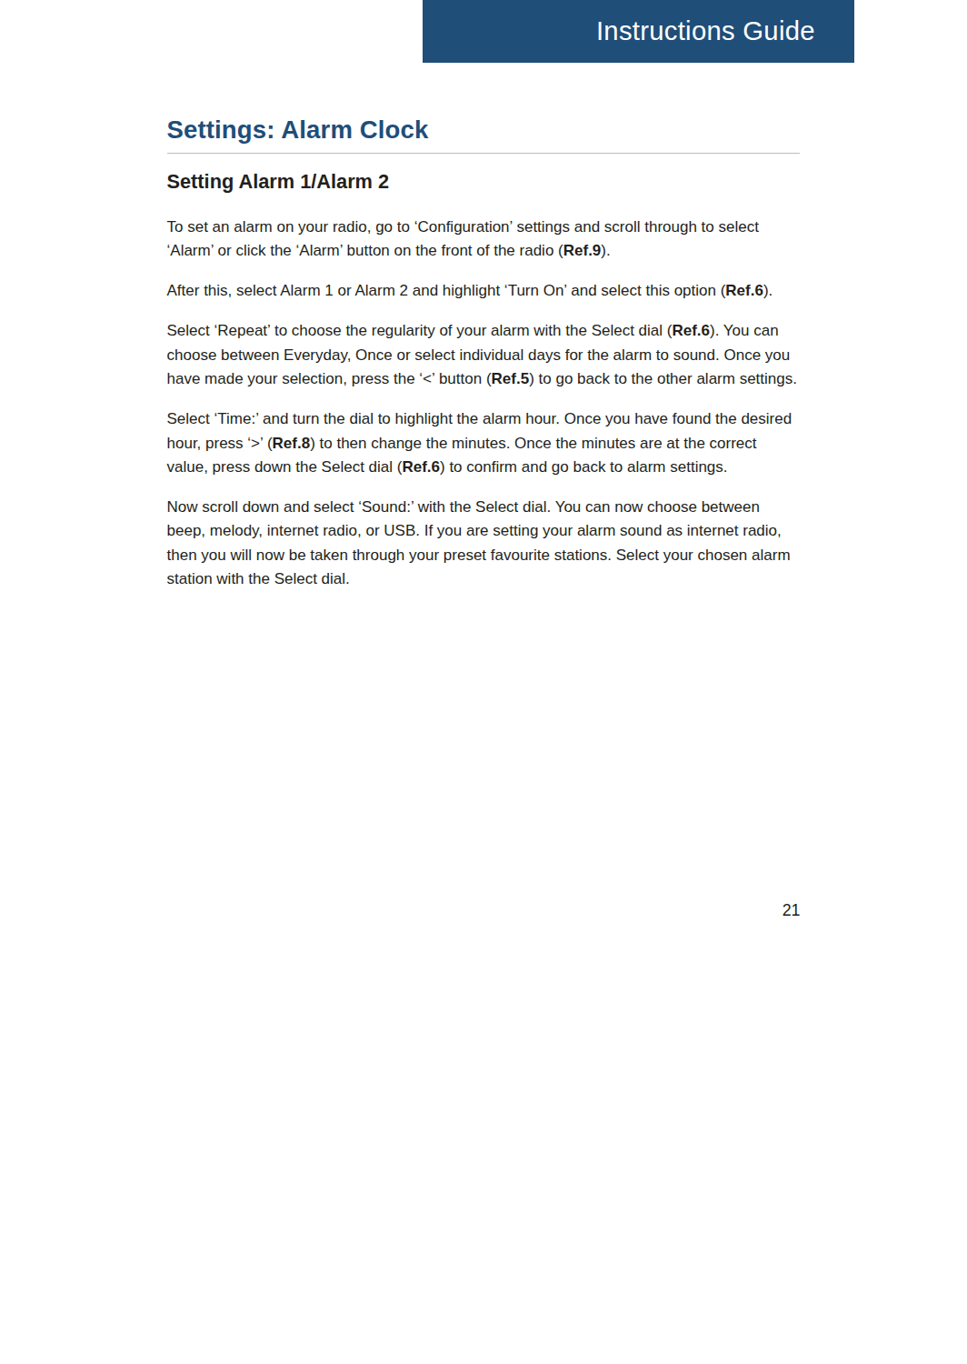Instructions Guide
Settings: Alarm Clock
Setting Alarm 1/Alarm 2
To set an alarm on your radio, go to ‘Configuration’ settings and scroll through to select ‘Alarm’ or click the ‘Alarm’ button on the front of the radio (Ref.9).
After this, select Alarm 1 or Alarm 2 and highlight ‘Turn On’ and select this option (Ref.6).
Select ‘Repeat’ to choose the regularity of your alarm with the Select dial (Ref.6). You can choose between Everyday, Once or select individual days for the alarm to sound. Once you have made your selection, press the ‘<’ button (Ref.5) to go back to the other alarm settings.
Select ‘Time:’ and turn the dial to highlight the alarm hour. Once you have found the desired hour, press ‘>’ (Ref.8) to then change the minutes. Once the minutes are at the correct value, press down the Select dial (Ref.6) to confirm and go back to alarm settings.
Now scroll down and select ‘Sound:’ with the Select dial. You can now choose between beep, melody, internet radio, or USB. If you are setting your alarm sound as internet radio, then you will now be taken through your preset favourite stations. Select your chosen alarm station with the Select dial.
21